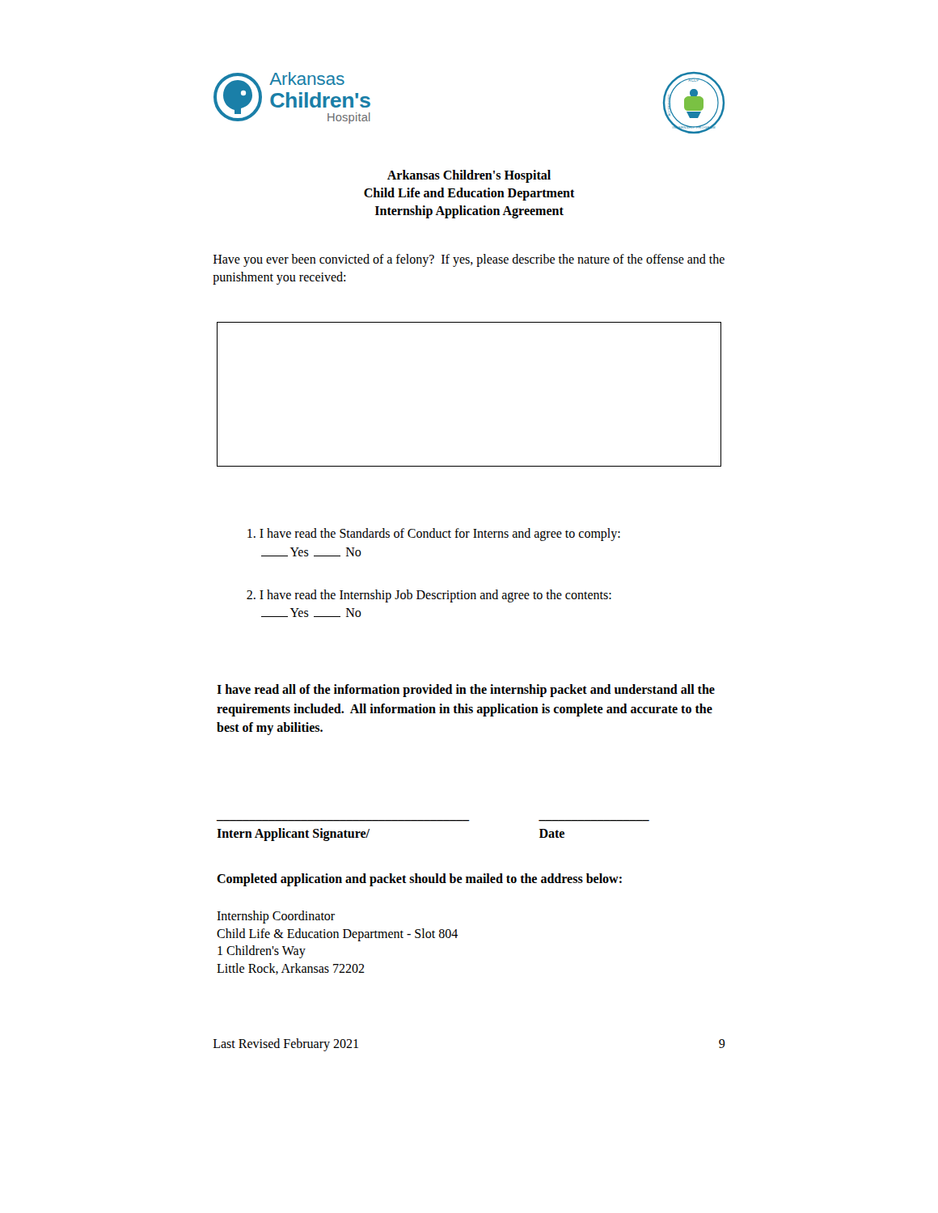Arkansas
Children's
Hospital
ACLP INTERNSHIP PROGRAM ACCREDITED
Arkansas Children's Hospital
Child Life and Education Department
Internship Application Agreement
Have you ever been convicted of a felony? If yes, please describe the nature of the offense and the punishment you received:
I have read the Standards of Conduct for Interns and agree to comply: Yes No
I have read the Internship Job Description and agree to the contents: Yes No
I have read all of the information provided in the internship packet and understand all the requirements included. All information in this application is complete and accurate to the best of my abilities.
_______________________________________
_________________
Intern Applicant Signature/
Date
Completed application and packet should be mailed to the address below:
Internship Coordinator
Child Life & Education Department - Slot 804
1 Children's Way
Little Rock, Arkansas 72202
Last Revised February 2021
9